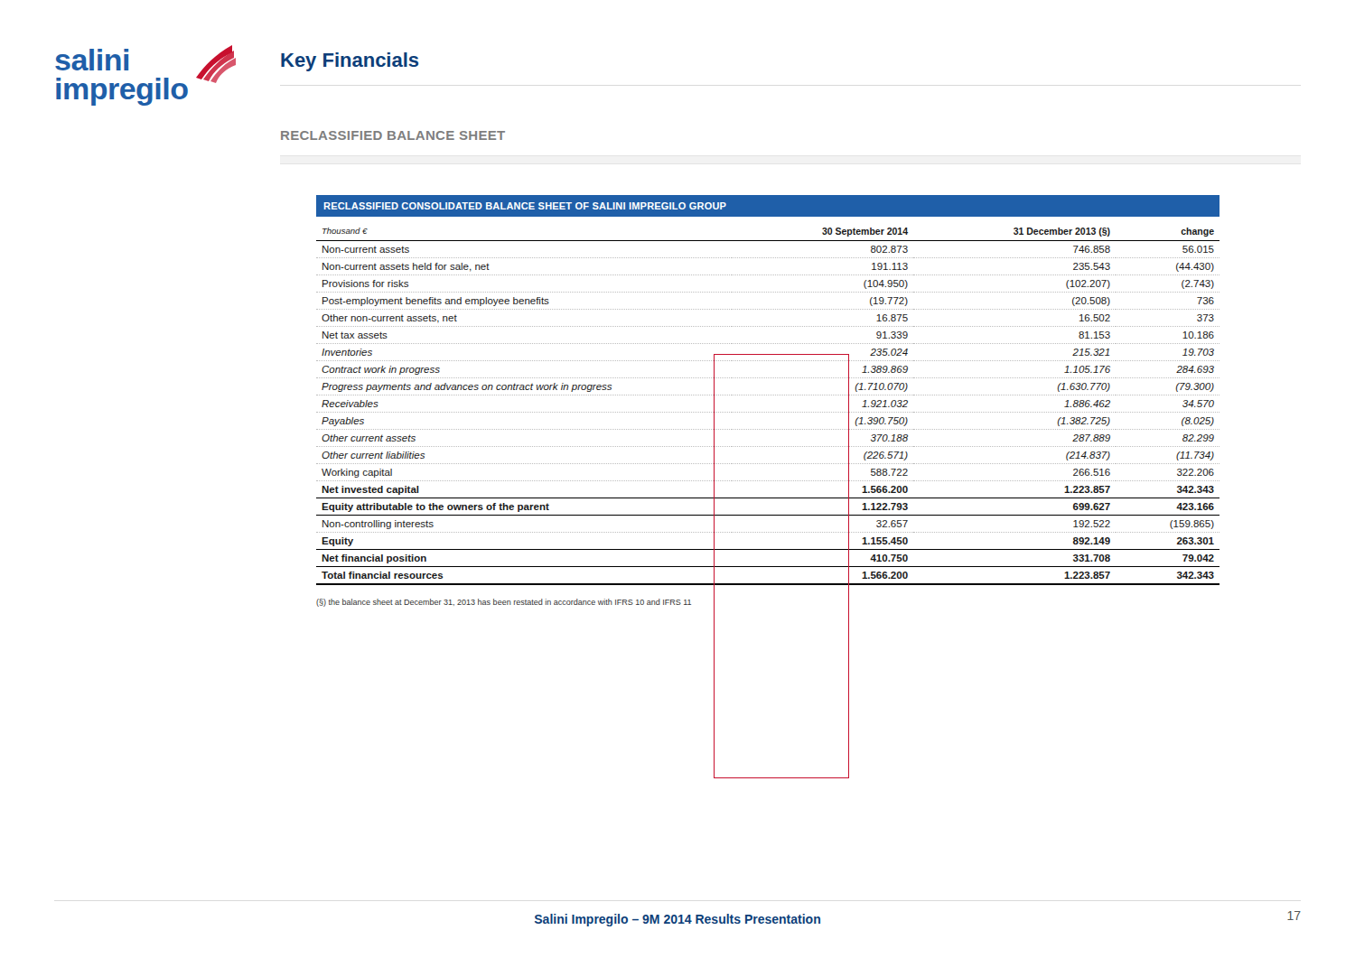salini impregilo
Key Financials
RECLASSIFIED BALANCE SHEET
RECLASSIFIED CONSOLIDATED BALANCE SHEET OF SALINI IMPREGILO GROUP
| Thousand € | 30 September 2014 | 31 December 2013 (§) | change |
| --- | --- | --- | --- |
| Non-current assets | 802.873 | 746.858 | 56.015 |
| Non-current assets held for sale, net | 191.113 | 235.543 | (44.430) |
| Provisions for risks | (104.950) | (102.207) | (2.743) |
| Post-employment benefits and employee benefits | (19.772) | (20.508) | 736 |
| Other non-current assets, net | 16.875 | 16.502 | 373 |
| Net tax assets | 91.339 | 81.153 | 10.186 |
| Inventories | 235.024 | 215.321 | 19.703 |
| Contract work in progress | 1.389.869 | 1.105.176 | 284.693 |
| Progress payments and advances on contract work in progress | (1.710.070) | (1.630.770) | (79.300) |
| Receivables | 1.921.032 | 1.886.462 | 34.570 |
| Payables | (1.390.750) | (1.382.725) | (8.025) |
| Other current assets | 370.188 | 287.889 | 82.299 |
| Other current liabilities | (226.571) | (214.837) | (11.734) |
| Working capital | 588.722 | 266.516 | 322.206 |
| Net invested capital | 1.566.200 | 1.223.857 | 342.343 |
| Equity attributable to the owners of the parent | 1.122.793 | 699.627 | 423.166 |
| Non-controlling interests | 32.657 | 192.522 | (159.865) |
| Equity | 1.155.450 | 892.149 | 263.301 |
| Net financial position | 410.750 | 331.708 | 79.042 |
| Total financial resources | 1.566.200 | 1.223.857 | 342.343 |
(§) the balance sheet at December 31, 2013 has been restated in accordance with IFRS 10 and IFRS 11
Salini Impregilo – 9M 2014 Results Presentation
17